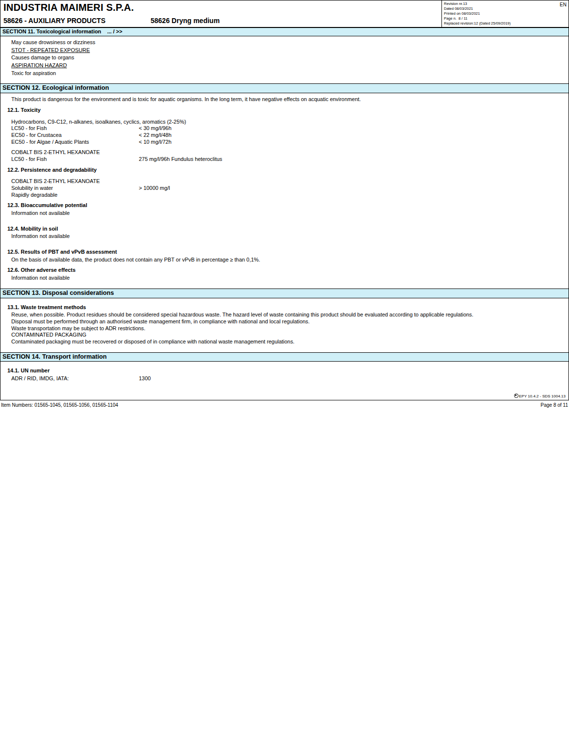INDUSTRIA MAIMERI S.P.A.
58626 - AUXILIARY PRODUCTS
58626 Dryng medium
Revision nr.13
Dated 08/03/2021
Printed on 08/03/2021
Page n. 8 / 11
Replaced revision:12 (Dated 25/09/2019) EN 11
SECTION 11. Toxicological information ... / >>
May cause drowsiness or dizziness
STOT - REPEATED EXPOSURE
Causes damage to organs
ASPIRATION HAZARD
Toxic for aspiration
SECTION 12. Ecological information
This product is dangerous for the environment and is toxic for aquatic organisms. In the long term, it have negative effects on acquatic environment.
12.1. Toxicity
| Hydrocarbons, C9-C12, n-alkanes, isoalkanes, cyclics, aromatics (2-25%) |
| LC50 - for Fish | < 30 mg/l/96h |
| EC50 - for Crustacea | < 22 mg/l/48h |
| EC50 - for Algae / Aquatic Plants | < 10 mg/l/72h |
| COBALT BIS 2-ETHYL HEXANOATE |
| LC50 - for Fish | 275 mg/l/96h Fundulus heteroclitus |
12.2. Persistence and degradability
| COBALT BIS 2-ETHYL HEXANOATE |
| Solubility in water | > 10000 mg/l |
| Rapidly degradable |
12.3. Bioaccumulative potential
Information not available
12.4. Mobility in soil
Information not available
12.5. Results of PBT and vPvB assessment
On the basis of available data, the product does not contain any PBT or vPvB in percentage ≥ than 0,1%.
12.6. Other adverse effects
Information not available
SECTION 13. Disposal considerations
13.1. Waste treatment methods
Reuse, when possible. Product residues should be considered special hazardous waste. The hazard level of waste containing this product should be evaluated according to applicable regulations.
Disposal must be performed through an authorised waste management firm, in compliance with national and local regulations.
Waste transportation may be subject to ADR restrictions.
CONTAMINATED PACKAGING
Contaminated packaging must be recovered or disposed of in compliance with national waste management regulations.
SECTION 14. Transport information
14.1. UN number
| ADR / RID, IMDG, IATA: | 1300 |
EPY 10.4.2 - SDS 1004.13
Item Numbers: 01565-1045, 01565-1056, 01565-1104
Page 8 of 11